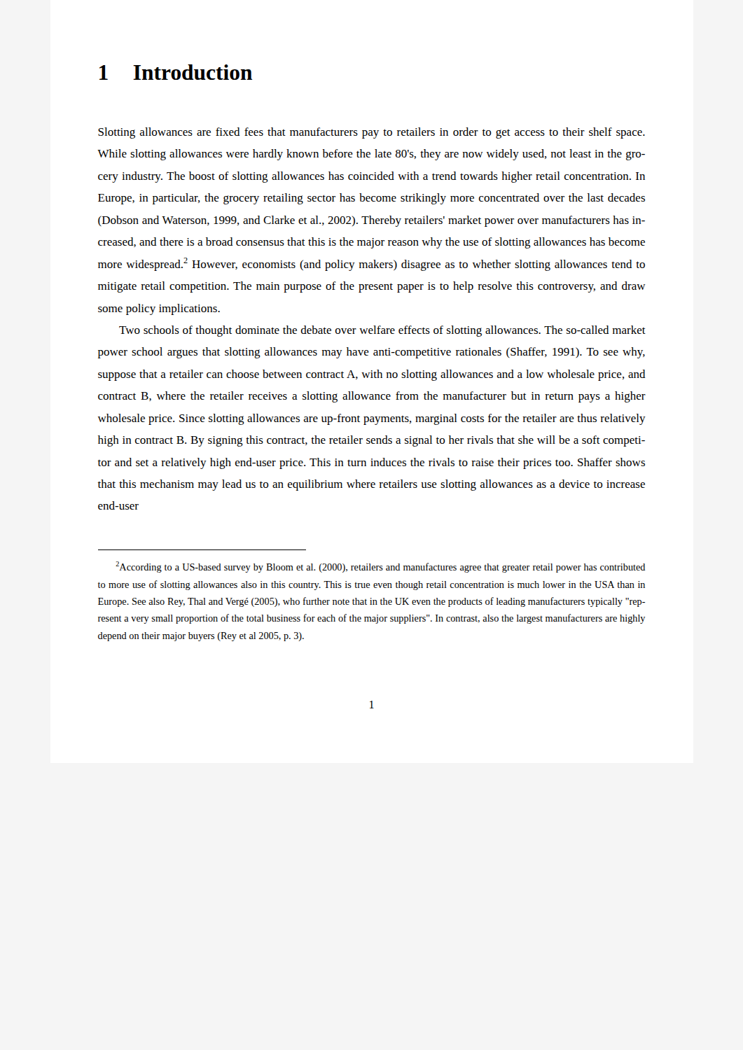1 Introduction
Slotting allowances are fixed fees that manufacturers pay to retailers in order to get access to their shelf space. While slotting allowances were hardly known before the late 80's, they are now widely used, not least in the grocery industry. The boost of slotting allowances has coincided with a trend towards higher retail concentration. In Europe, in particular, the grocery retailing sector has become strikingly more concentrated over the last decades (Dobson and Waterson, 1999, and Clarke et al., 2002). Thereby retailers' market power over manufacturers has increased, and there is a broad consensus that this is the major reason why the use of slotting allowances has become more widespread.2 However, economists (and policy makers) disagree as to whether slotting allowances tend to mitigate retail competition. The main purpose of the present paper is to help resolve this controversy, and draw some policy implications.
Two schools of thought dominate the debate over welfare effects of slotting allowances. The so-called market power school argues that slotting allowances may have anti-competitive rationales (Shaffer, 1991). To see why, suppose that a retailer can choose between contract A, with no slotting allowances and a low wholesale price, and contract B, where the retailer receives a slotting allowance from the manufacturer but in return pays a higher wholesale price. Since slotting allowances are up-front payments, marginal costs for the retailer are thus relatively high in contract B. By signing this contract, the retailer sends a signal to her rivals that she will be a soft competitor and set a relatively high end-user price. This in turn induces the rivals to raise their prices too. Shaffer shows that this mechanism may lead us to an equilibrium where retailers use slotting allowances as a device to increase end-user
2According to a US-based survey by Bloom et al. (2000), retailers and manufactures agree that greater retail power has contributed to more use of slotting allowances also in this country. This is true even though retail concentration is much lower in the USA than in Europe. See also Rey, Thal and Vergé (2005), who further note that in the UK even the products of leading manufacturers typically "represent a very small proportion of the total business for each of the major suppliers". In contrast, also the largest manufacturers are highly depend on their major buyers (Rey et al 2005, p. 3).
1